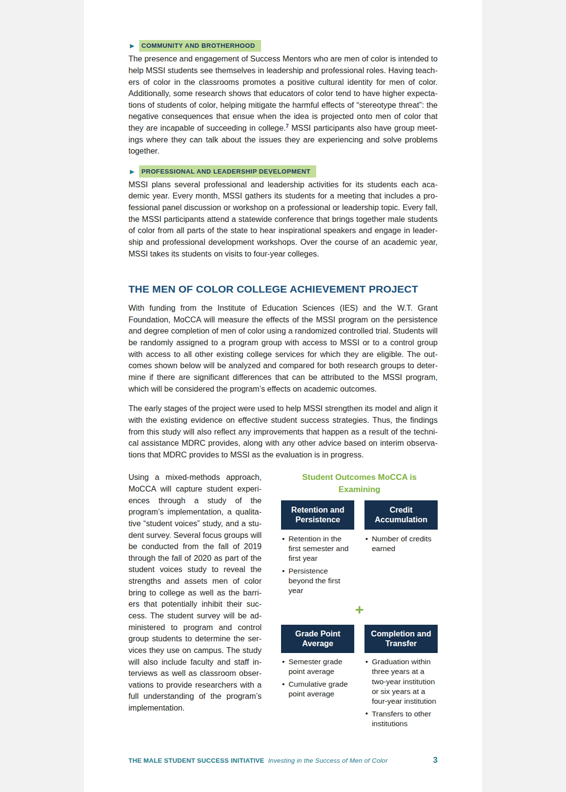►COMMUNITY AND BROTHERHOOD
The presence and engagement of Success Mentors who are men of color is intended to help MSSI students see themselves in leadership and professional roles. Having teachers of color in the classrooms promotes a positive cultural identity for men of color. Additionally, some research shows that educators of color tend to have higher expectations of students of color, helping mitigate the harmful effects of “stereotype threat”: the negative consequences that ensue when the idea is projected onto men of color that they are incapable of succeeding in college.7 MSSI participants also have group meetings where they can talk about the issues they are experiencing and solve problems together.
►PROFESSIONAL AND LEADERSHIP DEVELOPMENT
MSSI plans several professional and leadership activities for its students each academic year. Every month, MSSI gathers its students for a meeting that includes a professional panel discussion or workshop on a professional or leadership topic. Every fall, the MSSI participants attend a statewide conference that brings together male students of color from all parts of the state to hear inspirational speakers and engage in leadership and professional development workshops. Over the course of an academic year, MSSI takes its students on visits to four-year colleges.
The Men of Color College Achievement Project
With funding from the Institute of Education Sciences (IES) and the W.T. Grant Foundation, MoCCA will measure the effects of the MSSI program on the persistence and degree completion of men of color using a randomized controlled trial. Students will be randomly assigned to a program group with access to MSSI or to a control group with access to all other existing college services for which they are eligible. The outcomes shown below will be analyzed and compared for both research groups to determine if there are significant differences that can be attributed to the MSSI program, which will be considered the program’s effects on academic outcomes.
The early stages of the project were used to help MSSI strengthen its model and align it with the existing evidence on effective student success strategies. Thus, the findings from this study will also reflect any improvements that happen as a result of the technical assistance MDRC provides, along with any other advice based on interim observations that MDRC provides to MSSI as the evaluation is in progress.
Using a mixed-methods approach, MoCCA will capture student experiences through a study of the program’s implementation, a qualitative “student voices” study, and a student survey. Several focus groups will be conducted from the fall of 2019 through the fall of 2020 as part of the student voices study to reveal the strengths and assets men of color bring to college as well as the barriers that potentially inhibit their success. The student survey will be administered to program and control group students to determine the services they use on campus. The study will also include faculty and staff interviews as well as classroom observations to provide researchers with a full understanding of the program’s implementation.
Student Outcomes MoCCA is Examining
Retention and
Persistence
Retention in the first semester and first year
Persistence beyond the first year
Credit Accumulation
Number of credits earned
+
Grade Point Average
Semester grade point average
Cumulative grade point average
Completion and Transfer
Graduation within three years at a two-year institution or six years at a four-year institution
Transfers to other institutions
The Male Student Success Initiative Investing in the Success of Men of Color
3